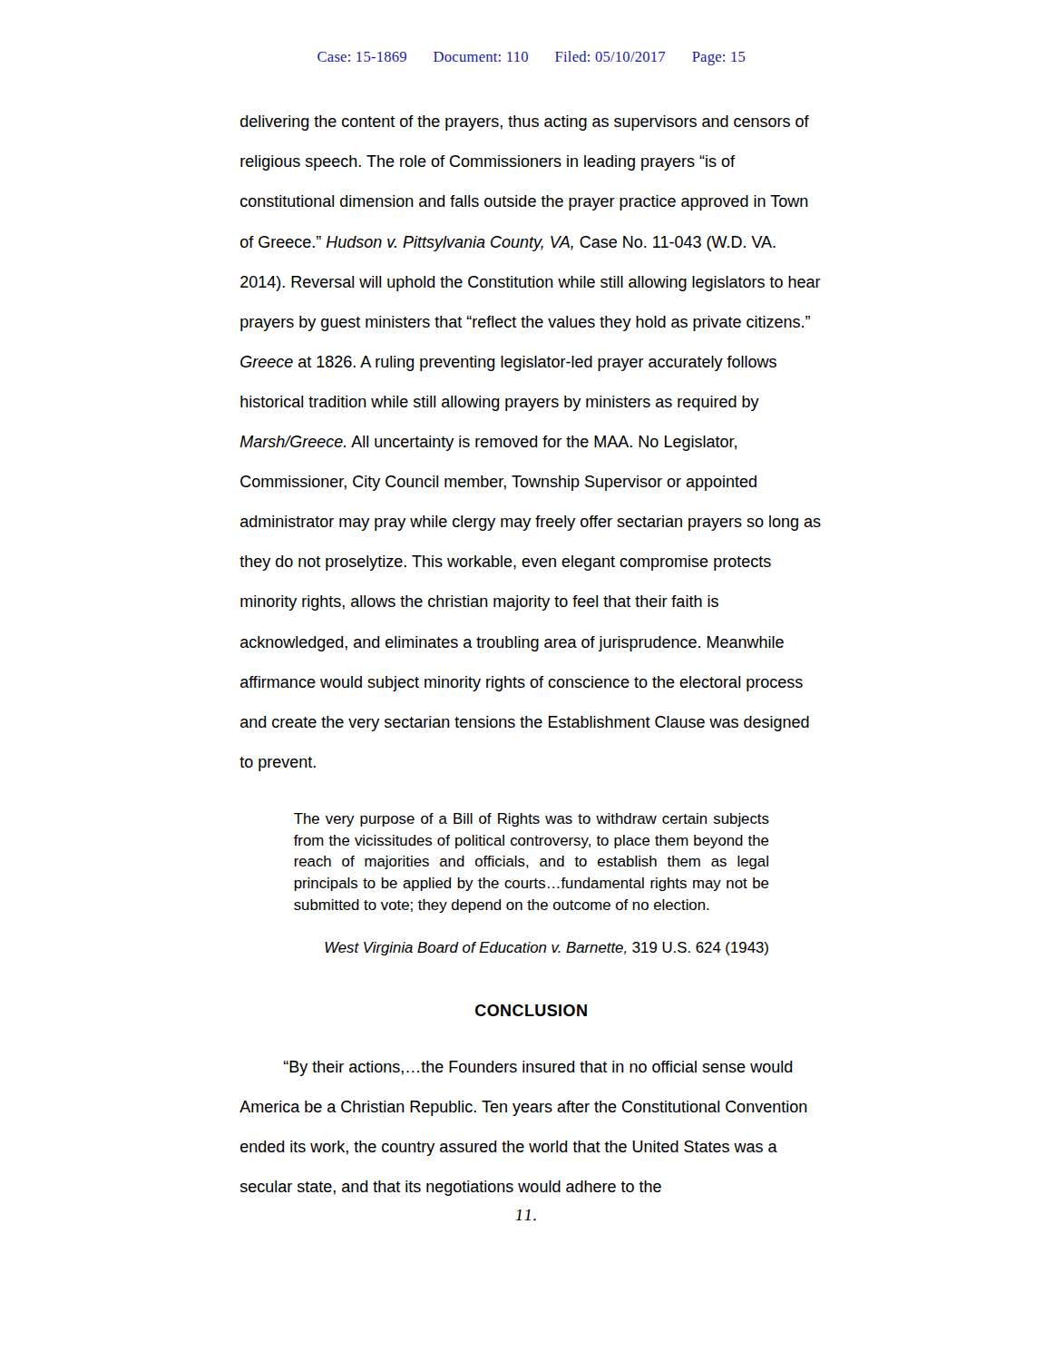Case: 15-1869 Document: 110 Filed: 05/10/2017 Page: 15
delivering the content of the prayers, thus acting as supervisors and censors of religious speech. The role of Commissioners in leading prayers “is of constitutional dimension and falls outside the prayer practice approved in Town of Greece.” Hudson v. Pittsylvania County, VA, Case No. 11-043 (W.D. VA. 2014). Reversal will uphold the Constitution while still allowing legislators to hear prayers by guest ministers that “reflect the values they hold as private citizens.” Greece at 1826. A ruling preventing legislator-led prayer accurately follows historical tradition while still allowing prayers by ministers as required by Marsh/Greece. All uncertainty is removed for the MAA. No Legislator, Commissioner, City Council member, Township Supervisor or appointed administrator may pray while clergy may freely offer sectarian prayers so long as they do not proselytize. This workable, even elegant compromise protects minority rights, allows the christian majority to feel that their faith is acknowledged, and eliminates a troubling area of jurisprudence. Meanwhile affirmance would subject minority rights of conscience to the electoral process and create the very sectarian tensions the Establishment Clause was designed to prevent.
The very purpose of a Bill of Rights was to withdraw certain subjects from the vicissitudes of political controversy, to place them beyond the reach of majorities and officials, and to establish them as legal principals to be applied by the courts…fundamental rights may not be submitted to vote; they depend on the outcome of no election.
West Virginia Board of Education v. Barnette, 319 U.S. 624 (1943)
CONCLUSION
“By their actions,…the Founders insured that in no official sense would America be a Christian Republic. Ten years after the Constitutional Convention ended its work, the country assured the world that the United States was a secular state, and that its negotiations would adhere to the
11.